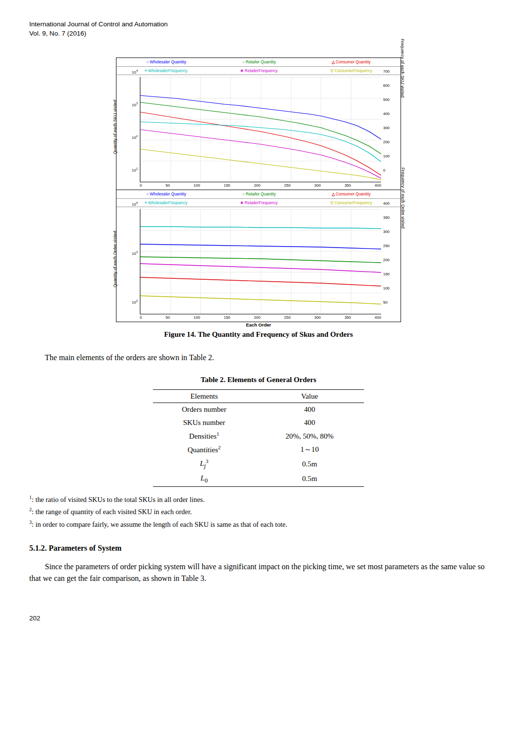International Journal of Control and Automation
Vol. 9, No. 7 (2016)
○Wholesaler Quantity ○Retailer Quantity △Consumer Quantity
+WholesalerFrequency ✳RetailerFrequency ▽ConsumerFrequency
Quantity of each SKU visited
Frequency of each SKU visited
104 103 102 101
700 600 500 400 300 200 100 0
050100150200250300350400
Each SKU
○Wholesaler Quantity ○Retailer Quantity △Consumer Quantity
+WholesalerFrequency ✳RetailerFrequency ▽ConsumerFrequency
Quantity of each Order visited
Frequency of each Order visited
104 103 102
400 350 300 250 200 150 100 50
050100150200250300350400
Each Order
Figure 14. The Quantity and Frequency of Skus and Orders
The main elements of the orders are shown in Table 2.
Table 2. Elements of General Orders
| Elements | Value |
| --- | --- |
| Orders number | 400 |
| SKUs number | 400 |
| Densities 1 | 20%, 50%, 80% |
| Quantities 2 | 1～10 |
| L j 3 | 0.5m |
| L 0 | 0.5m |
1: the ratio of visited SKUs to the total SKUs in all order lines.
2: the range of quantity of each visited SKU in each order.
3: in order to compare fairly, we assume the length of each SKU is same as that of each tote.
5.1.2. Parameters of System
Since the parameters of order picking system will have a significant impact on the picking time, we set most parameters as the same value so that we can get the fair comparison, as shown in Table 3.
202